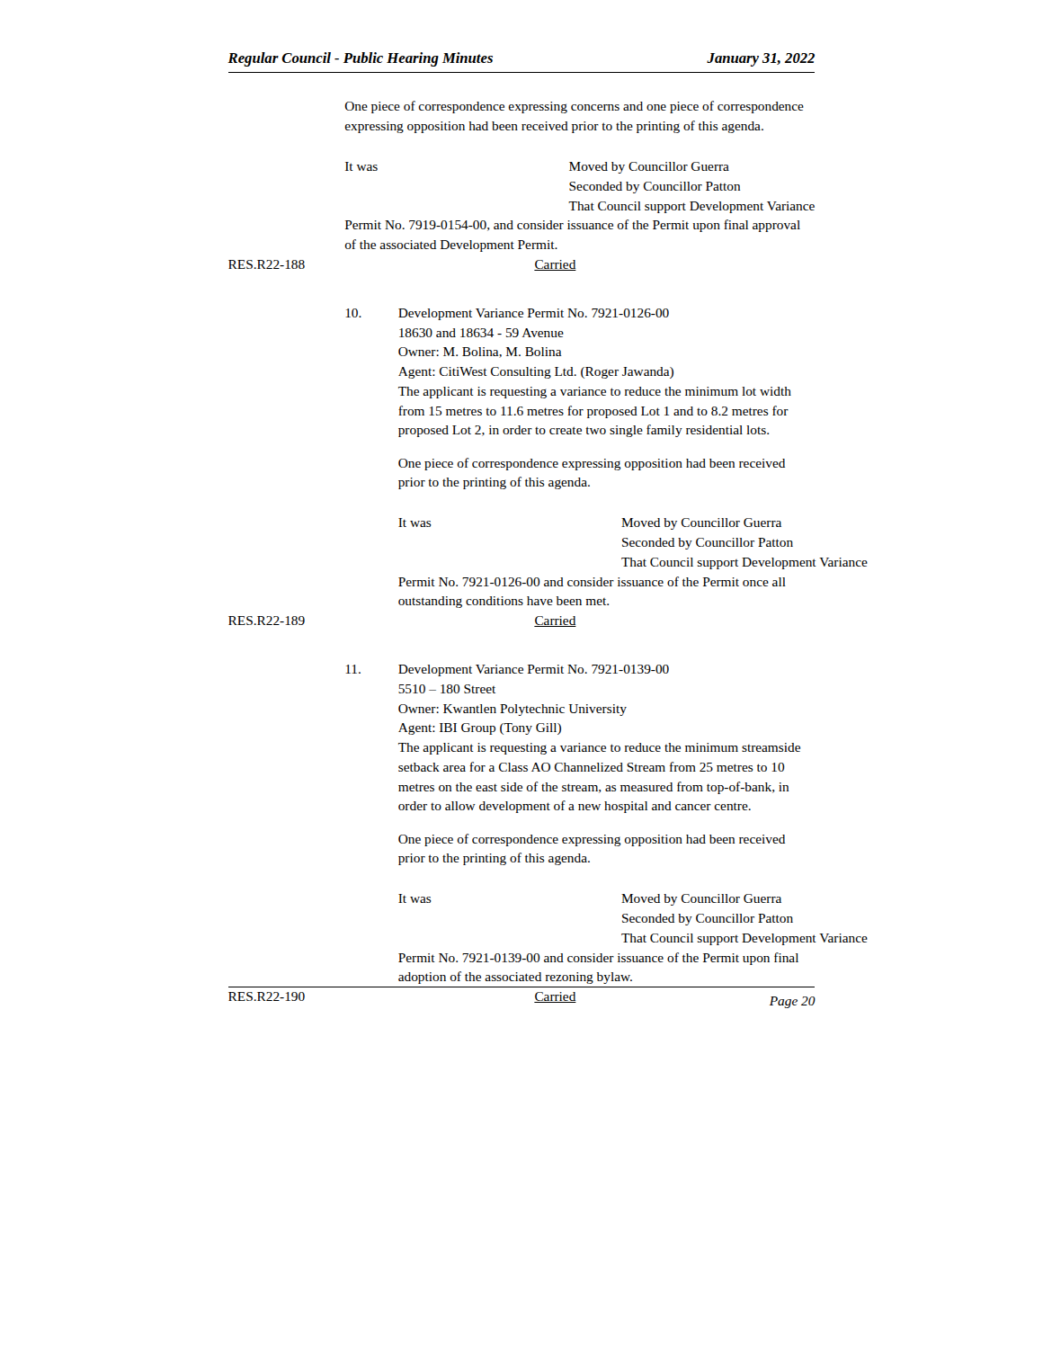Regular Council - Public Hearing Minutes
January 31, 2022
One piece of correspondence expressing concerns and one piece of correspondence expressing opposition had been received prior to the printing of this agenda.
It was
Moved by Councillor Guerra
Seconded by Councillor Patton
That Council support Development Variance
Permit No. 7919-0154-00, and consider issuance of the Permit upon final approval of the associated Development Permit.
RES.R22-188
Carried
10.
Development Variance Permit No. 7921-0126-00
18630 and 18634 - 59 Avenue
Owner: M. Bolina, M. Bolina
Agent: CitiWest Consulting Ltd. (Roger Jawanda)
The applicant is requesting a variance to reduce the minimum lot width from 15 metres to 11.6 metres for proposed Lot 1 and to 8.2 metres for proposed Lot 2, in order to create two single family residential lots.
One piece of correspondence expressing opposition had been received prior to the printing of this agenda.
It was
Moved by Councillor Guerra
Seconded by Councillor Patton
That Council support Development Variance
Permit No. 7921-0126-00 and consider issuance of the Permit once all outstanding conditions have been met.
RES.R22-189
Carried
11.
Development Variance Permit No. 7921-0139-00
5510 – 180 Street
Owner: Kwantlen Polytechnic University
Agent: IBI Group (Tony Gill)
The applicant is requesting a variance to reduce the minimum streamside setback area for a Class AO Channelized Stream from 25 metres to 10 metres on the east side of the stream, as measured from top-of-bank, in order to allow development of a new hospital and cancer centre.
One piece of correspondence expressing opposition had been received prior to the printing of this agenda.
It was
Moved by Councillor Guerra
Seconded by Councillor Patton
That Council support Development Variance
Permit No. 7921-0139-00 and consider issuance of the Permit upon final adoption of the associated rezoning bylaw.
RES.R22-190
Carried
Page 20